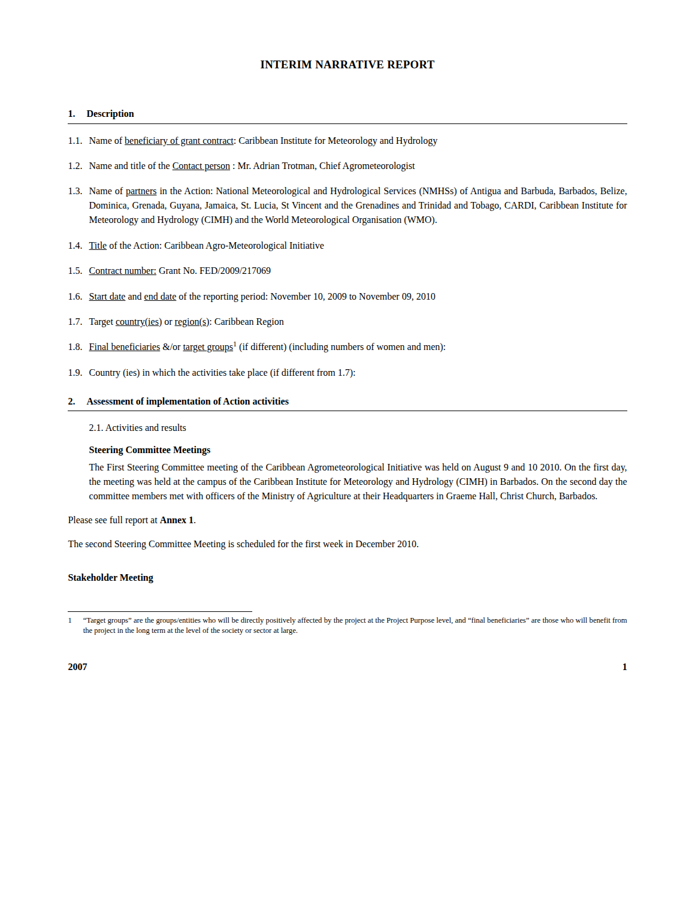INTERIM NARRATIVE REPORT
1. Description
1.1. Name of beneficiary of grant contract: Caribbean Institute for Meteorology and Hydrology
1.2. Name and title of the Contact person : Mr. Adrian Trotman, Chief Agrometeorologist
1.3. Name of partners in the Action: National Meteorological and Hydrological Services (NMHSs) of Antigua and Barbuda, Barbados, Belize, Dominica, Grenada, Guyana, Jamaica, St. Lucia, St Vincent and the Grenadines and Trinidad and Tobago, CARDI, Caribbean Institute for Meteorology and Hydrology (CIMH) and the World Meteorological Organisation (WMO).
1.4. Title of the Action: Caribbean Agro-Meteorological Initiative
1.5. Contract number: Grant No. FED/2009/217069
1.6. Start date and end date of the reporting period: November 10, 2009 to November 09, 2010
1.7. Target country(ies) or region(s): Caribbean Region
1.8. Final beneficiaries &/or target groups1 (if different) (including numbers of women and men):
1.9. Country (ies) in which the activities take place (if different from 1.7):
2. Assessment of implementation of Action activities
2.1. Activities and results
Steering Committee Meetings
The First Steering Committee meeting of the Caribbean Agrometeorological Initiative was held on August 9 and 10 2010. On the first day, the meeting was held at the campus of the Caribbean Institute for Meteorology and Hydrology (CIMH) in Barbados. On the second day the committee members met with officers of the Ministry of Agriculture at their Headquarters in Graeme Hall, Christ Church, Barbados.
Please see full report at Annex 1.
The second Steering Committee Meeting is scheduled for the first week in December 2010.
Stakeholder Meeting
1 “Target groups” are the groups/entities who will be directly positively affected by the project at the Project Purpose level, and “final beneficiaries” are those who will benefit from the project in the long term at the level of the society or sector at large.
2007 1